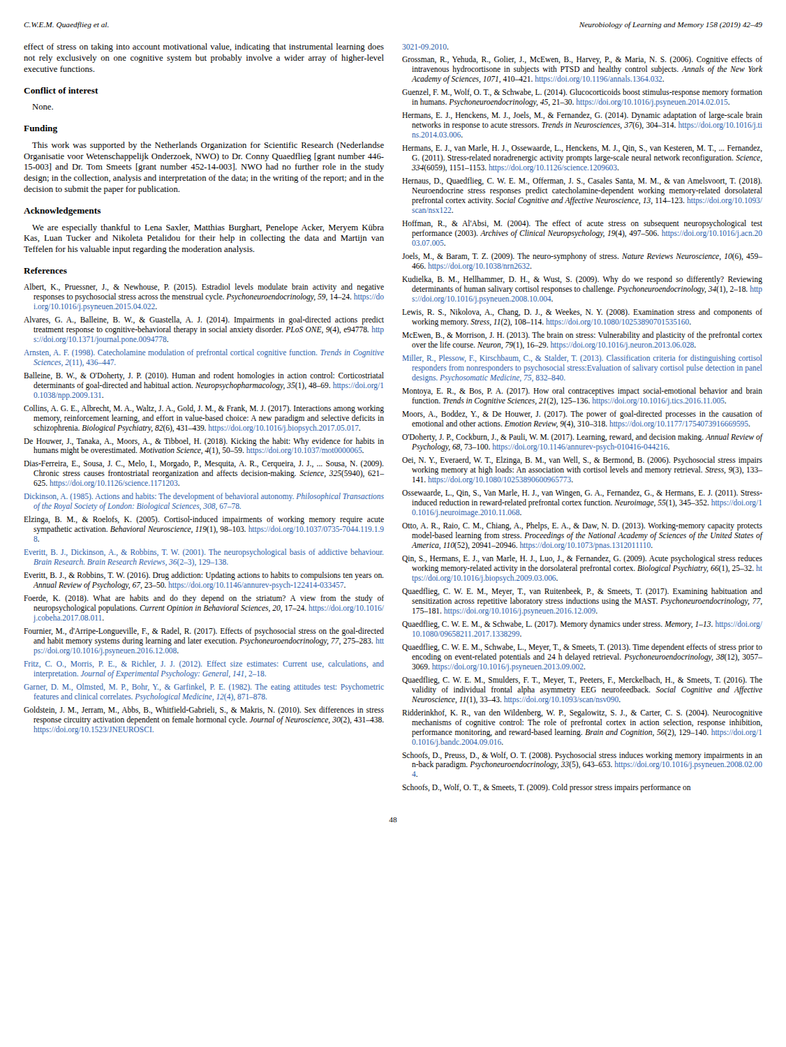C.W.E.M. Quaedflieg et al.
Neurobiology of Learning and Memory 158 (2019) 42–49
effect of stress on taking into account motivational value, indicating that instrumental learning does not rely exclusively on one cognitive system but probably involve a wider array of higher-level executive functions.
Conflict of interest
None.
Funding
This work was supported by the Netherlands Organization for Scientific Research (Nederlandse Organisatie voor Wetenschappelijk Onderzoek, NWO) to Dr. Conny Quaedflieg [grant number 446-15-003] and Dr. Tom Smeets [grant number 452-14-003]. NWO had no further role in the study design; in the collection, analysis and interpretation of the data; in the writing of the report; and in the decision to submit the paper for publication.
Acknowledgements
We are especially thankful to Lena Saxler, Matthias Burghart, Penelope Acker, Meryem Kübra Kas, Luan Tucker and Nikoleta Petalidou for their help in collecting the data and Martijn van Teffelen for his valuable input regarding the moderation analysis.
References
Albert, K., Pruessner, J., & Newhouse, P. (2015). Estradiol levels modulate brain activity and negative responses to psychosocial stress across the menstrual cycle. Psychoneuroendocrinology, 59, 14–24. https://doi.org/10.1016/j.psyneuen.2015.04.022.
Alvares, G. A., Balleine, B. W., & Guastella, A. J. (2014). Impairments in goal-directed actions predict treatment response to cognitive-behavioral therapy in social anxiety disorder. PLoS ONE, 9(4), e94778. https://doi.org/10.1371/journal.pone.0094778.
Arnsten, A. F. (1998). Catecholamine modulation of prefrontal cortical cognitive function. Trends in Cognitive Sciences, 2(11), 436–447.
Balleine, B. W., & O'Doherty, J. P. (2010). Human and rodent homologies in action control: Corticostriatal determinants of goal-directed and habitual action. Neuropsychopharmacology, 35(1), 48–69. https://doi.org/10.1038/npp.2009.131.
Collins, A. G. E., Albrecht, M. A., Waltz, J. A., Gold, J. M., & Frank, M. J. (2017). Interactions among working memory, reinforcement learning, and effort in value-based choice: A new paradigm and selective deficits in schizophrenia. Biological Psychiatry, 82(6), 431–439. https://doi.org/10.1016/j.biopsych.2017.05.017.
De Houwer, J., Tanaka, A., Moors, A., & Tibboel, H. (2018). Kicking the habit: Why evidence for habits in humans might be overestimated. Motivation Science, 4(1), 50–59. https://doi.org/10.1037/mot0000065.
Dias-Ferreira, E., Sousa, J. C., Melo, I., Morgado, P., Mesquita, A. R., Cerqueira, J. J., ... Sousa, N. (2009). Chronic stress causes frontostriatal reorganization and affects decision-making. Science, 325(5940), 621–625. https://doi.org/10.1126/science.1171203.
Dickinson, A. (1985). Actions and habits: The development of behavioral autonomy. Philosophical Transactions of the Royal Society of London: Biological Sciences, 308, 67–78.
Elzinga, B. M., & Roelofs, K. (2005). Cortisol-induced impairments of working memory require acute sympathetic activation. Behavioral Neuroscience, 119(1), 98–103. https://doi.org/10.1037/0735-7044.119.1.98.
Everitt, B. J., Dickinson, A., & Robbins, T. W. (2001). The neuropsychological basis of addictive behaviour. Brain Research. Brain Research Reviews, 36(2–3), 129–138.
Everitt, B. J., & Robbins, T. W. (2016). Drug addiction: Updating actions to habits to compulsions ten years on. Annual Review of Psychology, 67, 23–50. https://doi.org/10.1146/annurev-psych-122414-033457.
Foerde, K. (2018). What are habits and do they depend on the striatum? A view from the study of neuropsychological populations. Current Opinion in Behavioral Sciences, 20, 17–24. https://doi.org/10.1016/j.cobeha.2017.08.011.
Fournier, M., d'Arripe-Longueville, F., & Radel, R. (2017). Effects of psychosocial stress on the goal-directed and habit memory systems during learning and later execution. Psychoneuroendocrinology, 77, 275–283. https://doi.org/10.1016/j.psyneuen.2016.12.008.
Fritz, C. O., Morris, P. E., & Richler, J. J. (2012). Effect size estimates: Current use, calculations, and interpretation. Journal of Experimental Psychology: General, 141, 2–18.
Garner, D. M., Olmsted, M. P., Bohr, Y., & Garfinkel, P. E. (1982). The eating attitudes test: Psychometric features and clinical correlates. Psychological Medicine, 12(4), 871–878.
Goldstein, J. M., Jerram, M., Abbs, B., Whitfield-Gabrieli, S., & Makris, N. (2010). Sex differences in stress response circuitry activation dependent on female hormonal cycle. Journal of Neuroscience, 30(2), 431–438. https://doi.org/10.1523/JNEUROSCI.
3021-09.2010.
Grossman, R., Yehuda, R., Golier, J., McEwen, B., Harvey, P., & Maria, N. S. (2006). Cognitive effects of intravenous hydrocortisone in subjects with PTSD and healthy control subjects. Annals of the New York Academy of Sciences, 1071, 410–421. https://doi.org/10.1196/annals.1364.032.
Guenzel, F. M., Wolf, O. T., & Schwabe, L. (2014). Glucocorticoids boost stimulus-response memory formation in humans. Psychoneuroendocrinology, 45, 21–30. https://doi.org/10.1016/j.psyneuen.2014.02.015.
Hermans, E. J., Henckens, M. J., Joels, M., & Fernandez, G. (2014). Dynamic adaptation of large-scale brain networks in response to acute stressors. Trends in Neurosciences, 37(6), 304–314. https://doi.org/10.1016/j.tins.2014.03.006.
Hermans, E. J., van Marle, H. J., Ossewaarde, L., Henckens, M. J., Qin, S., van Kesteren, M. T., ... Fernandez, G. (2011). Stress-related noradrenergic activity prompts large-scale neural network reconfiguration. Science, 334(6059), 1151–1153. https://doi.org/10.1126/science.1209603.
Hernaus, D., Quaedflieg, C. W. E. M., Offerman, J. S., Casales Santa, M. M., & van Amelsvoort, T. (2018). Neuroendocrine stress responses predict catecholamine-dependent working memory-related dorsolateral prefrontal cortex activity. Social Cognitive and Affective Neuroscience, 13, 114–123. https://doi.org/10.1093/scan/nsx122.
Hoffman, R., & Al'Absi, M. (2004). The effect of acute stress on subsequent neuropsychological test performance (2003). Archives of Clinical Neuropsychology, 19(4), 497–506. https://doi.org/10.1016/j.acn.2003.07.005.
Joels, M., & Baram, T. Z. (2009). The neuro-symphony of stress. Nature Reviews Neuroscience, 10(6), 459–466. https://doi.org/10.1038/nrn2632.
Kudielka, B. M., Hellhammer, D. H., & Wust, S. (2009). Why do we respond so differently? Reviewing determinants of human salivary cortisol responses to challenge. Psychoneuroendocrinology, 34(1), 2–18. https://doi.org/10.1016/j.psyneuen.2008.10.004.
Lewis, R. S., Nikolova, A., Chang, D. J., & Weekes, N. Y. (2008). Examination stress and components of working memory. Stress, 11(2), 108–114. https://doi.org/10.1080/10253890701535160.
McEwen, B., & Morrison, J. H. (2013). The brain on stress: Vulnerability and plasticity of the prefrontal cortex over the life course. Neuron, 79(1), 16–29. https://doi.org/10.1016/j.neuron.2013.06.028.
Miller, R., Plessow, F., Kirschbaum, C., & Stalder, T. (2013). Classification criteria for distinguishing cortisol responders from nonresponders to psychosocial stress:Evaluation of salivary cortisol pulse detection in panel designs. Psychosomatic Medicine, 75, 832–840.
Montoya, E. R., & Bos, P. A. (2017). How oral contraceptives impact social-emotional behavior and brain function. Trends in Cognitive Sciences, 21(2), 125–136. https://doi.org/10.1016/j.tics.2016.11.005.
Moors, A., Boddez, Y., & De Houwer, J. (2017). The power of goal-directed processes in the causation of emotional and other actions. Emotion Review, 9(4), 310–318. https://doi.org/10.1177/1754073916669595.
O'Doherty, J. P., Cockburn, J., & Pauli, W. M. (2017). Learning, reward, and decision making. Annual Review of Psychology, 68, 73–100. https://doi.org/10.1146/annurev-psych-010416-044216.
Oei, N. Y., Everaerd, W. T., Elzinga, B. M., van Well, S., & Bermond, B. (2006). Psychosocial stress impairs working memory at high loads: An association with cortisol levels and memory retrieval. Stress, 9(3), 133–141. https://doi.org/10.1080/10253890600965773.
Ossewaarde, L., Qin, S., Van Marle, H. J., van Wingen, G. A., Fernandez, G., & Hermans, E. J. (2011). Stress-induced reduction in reward-related prefrontal cortex function. Neuroimage, 55(1), 345–352. https://doi.org/10.1016/j.neuroimage.2010.11.068.
Otto, A. R., Raio, C. M., Chiang, A., Phelps, E. A., & Daw, N. D. (2013). Working-memory capacity protects model-based learning from stress. Proceedings of the National Academy of Sciences of the United States of America, 110(52), 20941–20946. https://doi.org/10.1073/pnas.1312011110.
Qin, S., Hermans, E. J., van Marle, H. J., Luo, J., & Fernandez, G. (2009). Acute psychological stress reduces working memory-related activity in the dorsolateral prefrontal cortex. Biological Psychiatry, 66(1), 25–32. https://doi.org/10.1016/j.biopsych.2009.03.006.
Quaedflieg, C. W. E. M., Meyer, T., van Ruitenbeek, P., & Smeets, T. (2017). Examining habituation and sensitization across repetitive laboratory stress inductions using the MAST. Psychoneuroendocrinology, 77, 175–181. https://doi.org/10.1016/j.psyneuen.2016.12.009.
Quaedflieg, C. W. E. M., & Schwabe, L. (2017). Memory dynamics under stress. Memory, 1–13. https://doi.org/10.1080/09658211.2017.1338299.
Quaedflieg, C. W. E. M., Schwabe, L., Meyer, T., & Smeets, T. (2013). Time dependent effects of stress prior to encoding on event-related potentials and 24 h delayed retrieval. Psychoneuroendocrinology, 38(12), 3057–3069. https://doi.org/10.1016/j.psyneuen.2013.09.002.
Quaedflieg, C. W. E. M., Smulders, F. T., Meyer, T., Peeters, F., Merckelbach, H., & Smeets, T. (2016). The validity of individual frontal alpha asymmetry EEG neurofeedback. Social Cognitive and Affective Neuroscience, 11(1), 33–43. https://doi.org/10.1093/scan/nsv090.
Ridderinkhof, K. R., van den Wildenberg, W. P., Segalowitz, S. J., & Carter, C. S. (2004). Neurocognitive mechanisms of cognitive control: The role of prefrontal cortex in action selection, response inhibition, performance monitoring, and reward-based learning. Brain and Cognition, 56(2), 129–140. https://doi.org/10.1016/j.bandc.2004.09.016.
Schoofs, D., Preuss, D., & Wolf, O. T. (2008). Psychosocial stress induces working memory impairments in an n-back paradigm. Psychoneuroendocrinology, 33(5), 643–653. https://doi.org/10.1016/j.psyneuen.2008.02.004.
Schoofs, D., Wolf, O. T., & Smeets, T. (2009). Cold pressor stress impairs performance on
48